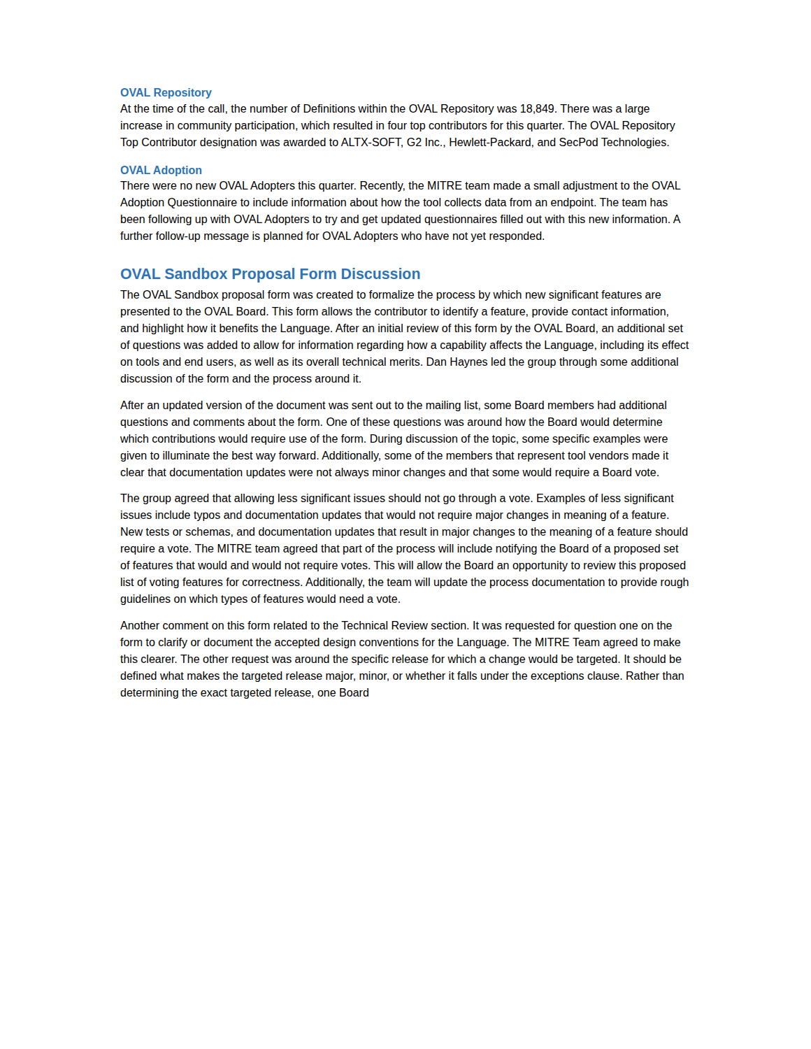OVAL Repository
At the time of the call, the number of Definitions within the OVAL Repository was 18,849. There was a large increase in community participation, which resulted in four top contributors for this quarter. The OVAL Repository Top Contributor designation was awarded to ALTX-SOFT, G2 Inc., Hewlett-Packard, and SecPod Technologies.
OVAL Adoption
There were no new OVAL Adopters this quarter. Recently, the MITRE team made a small adjustment to the OVAL Adoption Questionnaire to include information about how the tool collects data from an endpoint. The team has been following up with OVAL Adopters to try and get updated questionnaires filled out with this new information. A further follow-up message is planned for OVAL Adopters who have not yet responded.
OVAL Sandbox Proposal Form Discussion
The OVAL Sandbox proposal form was created to formalize the process by which new significant features are presented to the OVAL Board. This form allows the contributor to identify a feature, provide contact information, and highlight how it benefits the Language. After an initial review of this form by the OVAL Board, an additional set of questions was added to allow for information regarding how a capability affects the Language, including its effect on tools and end users, as well as its overall technical merits. Dan Haynes led the group through some additional discussion of the form and the process around it.
After an updated version of the document was sent out to the mailing list, some Board members had additional questions and comments about the form. One of these questions was around how the Board would determine which contributions would require use of the form. During discussion of the topic, some specific examples were given to illuminate the best way forward. Additionally, some of the members that represent tool vendors made it clear that documentation updates were not always minor changes and that some would require a Board vote.
The group agreed that allowing less significant issues should not go through a vote. Examples of less significant issues include typos and documentation updates that would not require major changes in meaning of a feature. New tests or schemas, and documentation updates that result in major changes to the meaning of a feature should require a vote. The MITRE team agreed that part of the process will include notifying the Board of a proposed set of features that would and would not require votes. This will allow the Board an opportunity to review this proposed list of voting features for correctness. Additionally, the team will update the process documentation to provide rough guidelines on which types of features would need a vote.
Another comment on this form related to the Technical Review section. It was requested for question one on the form to clarify or document the accepted design conventions for the Language. The MITRE Team agreed to make this clearer. The other request was around the specific release for which a change would be targeted. It should be defined what makes the targeted release major, minor, or whether it falls under the exceptions clause. Rather than determining the exact targeted release, one Board